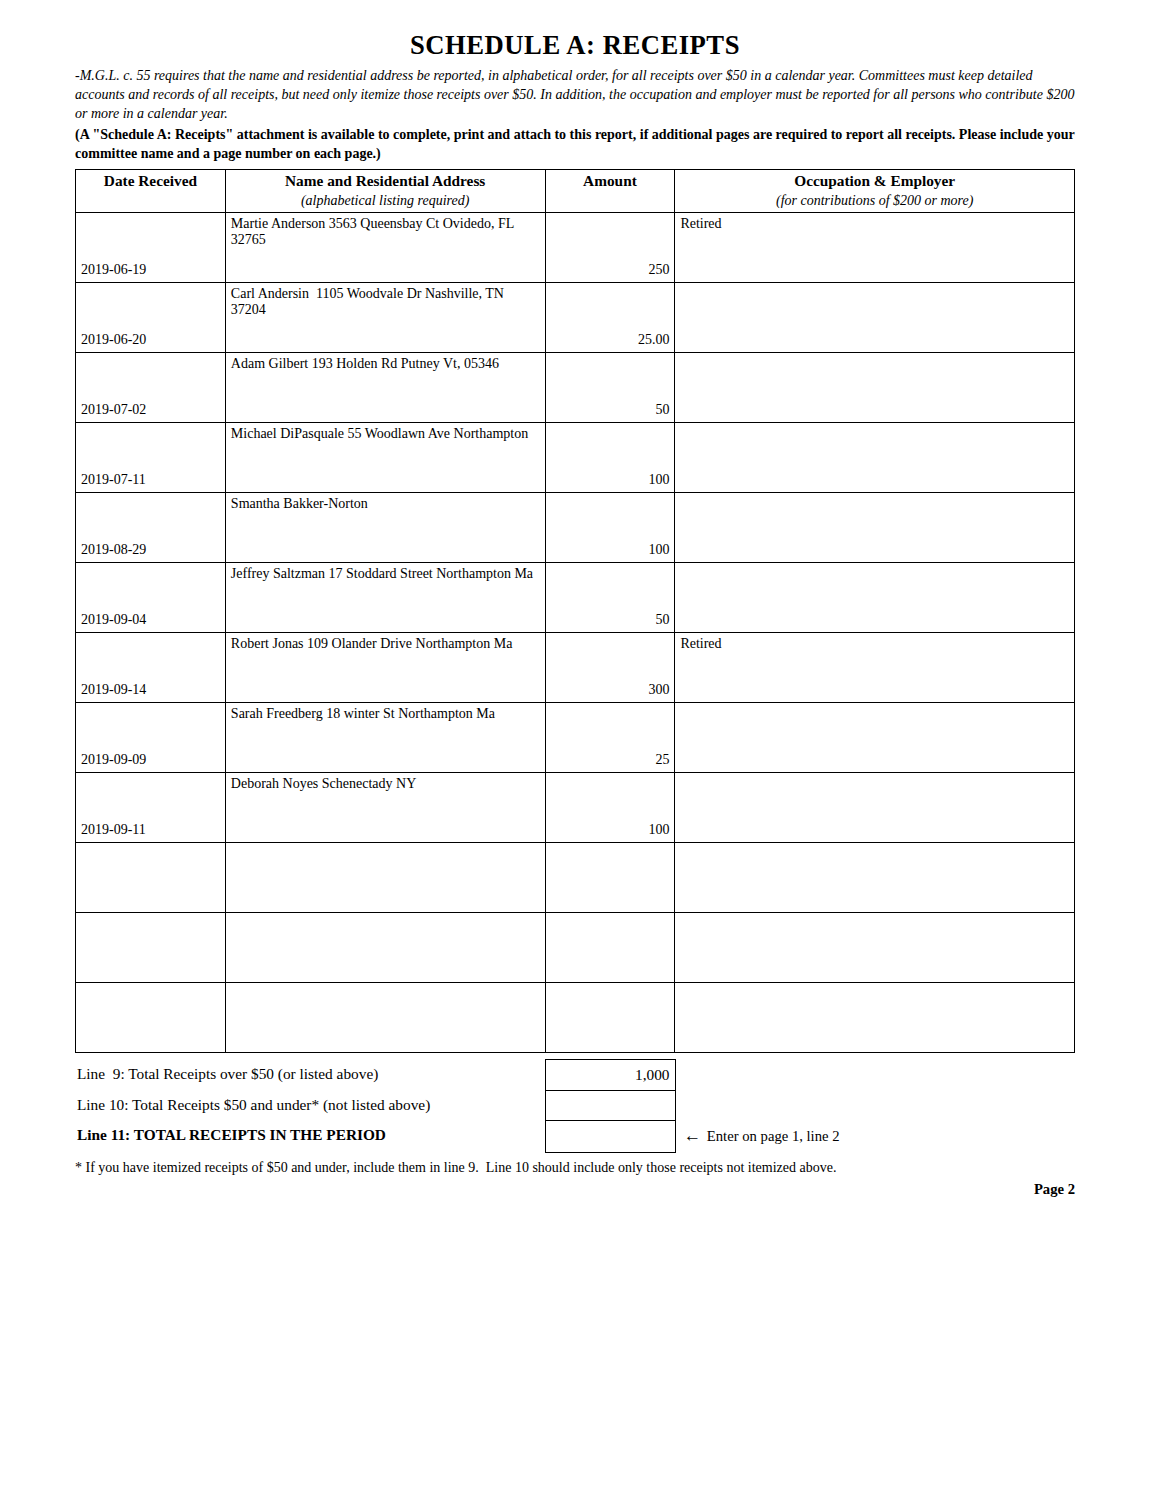SCHEDULE A: RECEIPTS
‑M.G.L. c. 55 requires that the name and residential address be reported, in alphabetical order, for all receipts over $50 in a calendar year. Committees must keep detailed accounts and records of all receipts, but need only itemize those receipts over $50. In addition, the occupation and employer must be reported for all persons who contribute $200 or more in a calendar year.
(A "Schedule A: Receipts" attachment is available to complete, print and attach to this report, if additional pages are required to report all receipts. Please include your committee name and a page number on each page.)
| Date Received | Name and Residential Address (alphabetical listing required) | Amount | Occupation & Employer (for contributions of $200 or more) |
| --- | --- | --- | --- |
| 2019-06-19 | Martie Anderson 3563 Queensbay Ct Ovidedo, FL 32765 | 250 | Retired |
| 2019-06-20 | Carl Andersin 1105 Woodvale Dr Nashville, TN 37204 | 25.00 | |
| 2019-07-02 | Adam Gilbert 193 Holden Rd Putney Vt, 05346 | 50 | |
| 2019-07-11 | Michael DiPasquale 55 Woodlawn Ave Northampton | 100 | |
| 2019-08-29 | Smantha Bakker-Norton | 100 | |
| 2019-09-04 | Jeffrey Saltzman 17 Stoddard Street Northampton Ma | 50 | |
| 2019-09-14 | Robert Jonas 109 Olander Drive Northampton Ma | 300 | Retired |
| 2019-09-09 | Sarah Freedberg 18 winter St Northampton Ma | 25 | |
| 2019-09-11 | Deborah Noyes Schenectady NY | 100 | |
| Line 9: Total Receipts over $50 (or listed above) | 1,000 | |
| Line 10: Total Receipts $50 and under* (not listed above) | | |
| Line 11: TOTAL RECEIPTS IN THE PERIOD | | ← Enter on page 1, line 2 |
* If you have itemized receipts of $50 and under, include them in line 9. Line 10 should include only those receipts not itemized above.
Page 2